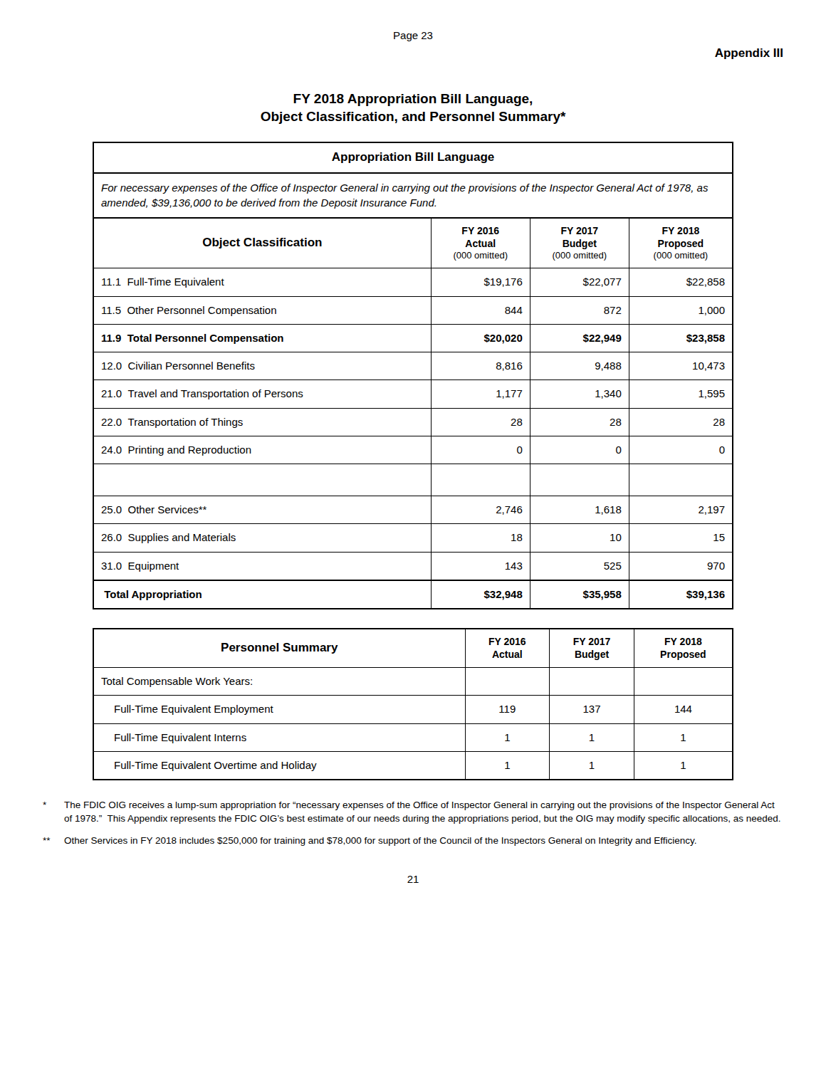Page 23
Appendix III
FY 2018 Appropriation Bill Language,
Object Classification, and Personnel Summary*
| Appropriation Bill Language |
| For necessary expenses of the Office of Inspector General in carrying out the provisions of the Inspector General Act of 1978, as amended, $39,136,000 to be derived from the Deposit Insurance Fund. |
| Object Classification | FY 2016 Actual (000 omitted) | FY 2017 Budget (000 omitted) | FY 2018 Proposed (000 omitted) |
| 11.1 Full-Time Equivalent | $19,176 | $22,077 | $22,858 |
| 11.5 Other Personnel Compensation | 844 | 872 | 1,000 |
| 11.9 Total Personnel Compensation | $20,020 | $22,949 | $23,858 |
| 12.0 Civilian Personnel Benefits | 8,816 | 9,488 | 10,473 |
| 21.0 Travel and Transportation of Persons | 1,177 | 1,340 | 1,595 |
| 22.0 Transportation of Things | 28 | 28 | 28 |
| 24.0 Printing and Reproduction | 0 | 0 | 0 |
| 25.0 Other Services** | 2,746 | 1,618 | 2,197 |
| 26.0 Supplies and Materials | 18 | 10 | 15 |
| 31.0 Equipment | 143 | 525 | 970 |
| Total Appropriation | $32,948 | $35,958 | $39,136 |
| Personnel Summary | FY 2016 Actual | FY 2017 Budget | FY 2018 Proposed |
| Total Compensable Work Years: | | | |
| Full-Time Equivalent Employment | 119 | 137 | 144 |
| Full-Time Equivalent Interns | 1 | 1 | 1 |
| Full-Time Equivalent Overtime and Holiday | 1 | 1 | 1 |
*The FDIC OIG receives a lump-sum appropriation for “necessary expenses of the Office of Inspector General in carrying out the provisions of the Inspector General Act of 1978.” This Appendix represents the FDIC OIG’s best estimate of our needs during the appropriations period, but the OIG may modify specific allocations, as needed.
**Other Services in FY 2018 includes $250,000 for training and $78,000 for support of the Council of the Inspectors General on Integrity and Efficiency.
21